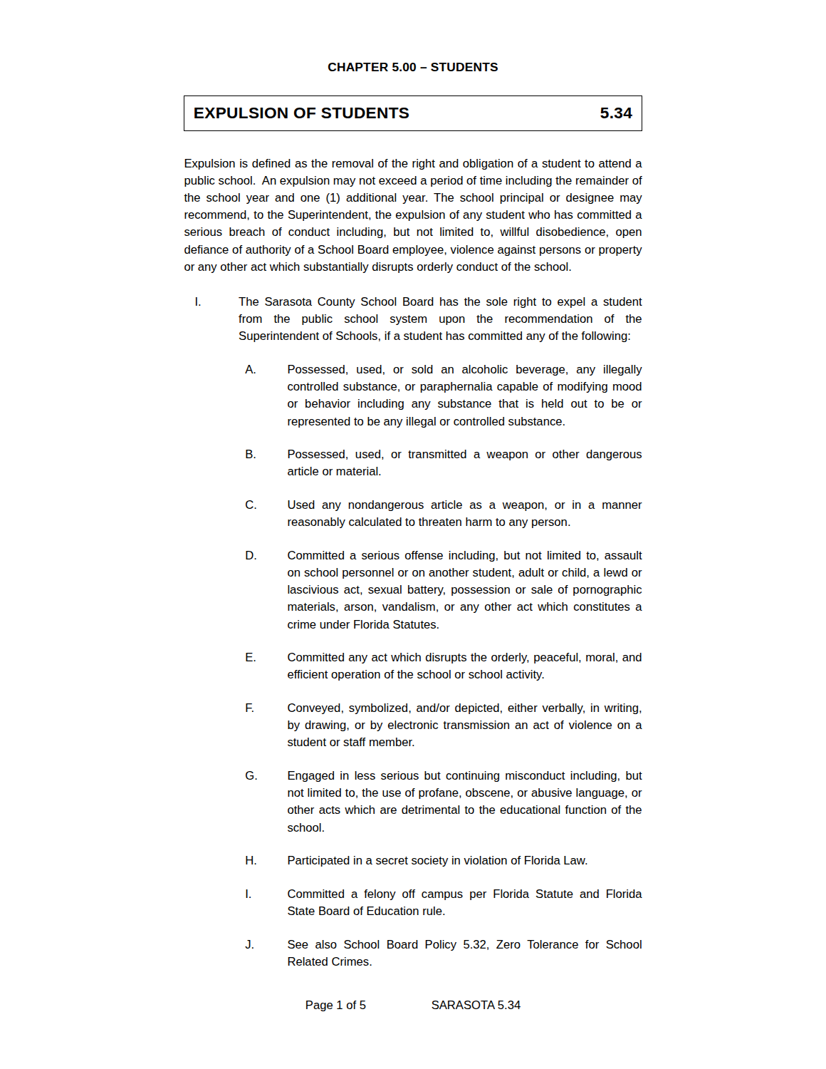CHAPTER 5.00 – STUDENTS
EXPULSION OF STUDENTS 5.34
Expulsion is defined as the removal of the right and obligation of a student to attend a public school. An expulsion may not exceed a period of time including the remainder of the school year and one (1) additional year. The school principal or designee may recommend, to the Superintendent, the expulsion of any student who has committed a serious breach of conduct including, but not limited to, willful disobedience, open defiance of authority of a School Board employee, violence against persons or property or any other act which substantially disrupts orderly conduct of the school.
I.
The Sarasota County School Board has the sole right to expel a student from the public school system upon the recommendation of the Superintendent of Schools, if a student has committed any of the following:
A.
Possessed, used, or sold an alcoholic beverage, any illegally controlled substance, or paraphernalia capable of modifying mood or behavior including any substance that is held out to be or represented to be any illegal or controlled substance.
B.
Possessed, used, or transmitted a weapon or other dangerous article or material.
C.
Used any nondangerous article as a weapon, or in a manner reasonably calculated to threaten harm to any person.
D.
Committed a serious offense including, but not limited to, assault on school personnel or on another student, adult or child, a lewd or lascivious act, sexual battery, possession or sale of pornographic materials, arson, vandalism, or any other act which constitutes a crime under Florida Statutes.
E.
Committed any act which disrupts the orderly, peaceful, moral, and efficient operation of the school or school activity.
F.
Conveyed, symbolized, and/or depicted, either verbally, in writing, by drawing, or by electronic transmission an act of violence on a student or staff member.
G.
Engaged in less serious but continuing misconduct including, but not limited to, the use of profane, obscene, or abusive language, or other acts which are detrimental to the educational function of the school.
H.
Participated in a secret society in violation of Florida Law.
I.
Committed a felony off campus per Florida Statute and Florida State Board of Education rule.
J.
See also School Board Policy 5.32, Zero Tolerance for School Related Crimes.
Page 1 of 5 SARASOTA 5.34